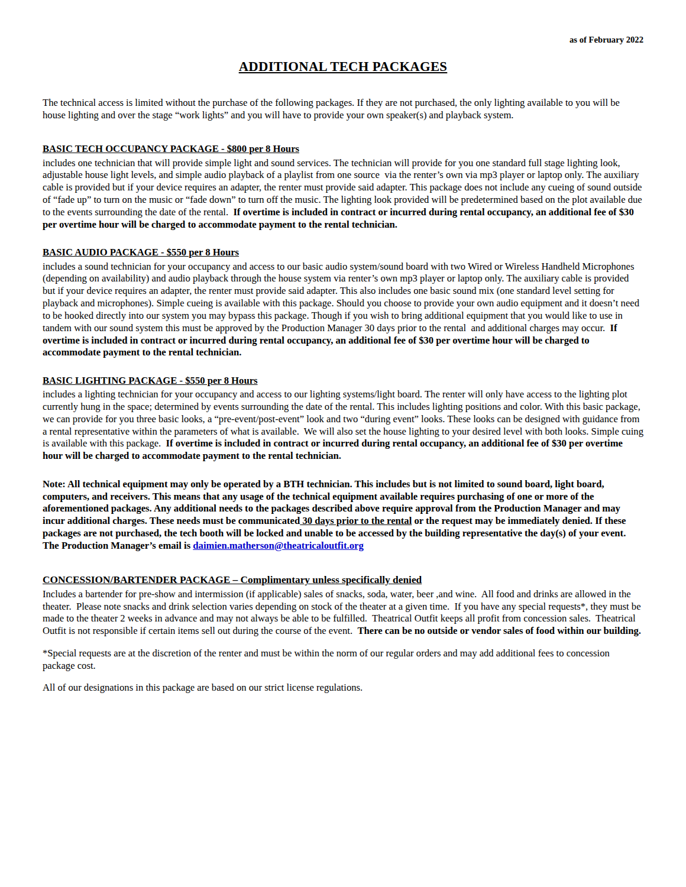as of February 2022
ADDITIONAL TECH PACKAGES
The technical access is limited without the purchase of the following packages. If they are not purchased, the only lighting available to you will be house lighting and over the stage “work lights” and you will have to provide your own speaker(s) and playback system.
BASIC TECH OCCUPANCY PACKAGE - $800 per 8 Hours
includes one technician that will provide simple light and sound services. The technician will provide for you one standard full stage lighting look, adjustable house light levels, and simple audio playback of a playlist from one source via the renter’s own via mp3 player or laptop only. The auxiliary cable is provided but if your device requires an adapter, the renter must provide said adapter. This package does not include any cueing of sound outside of “fade up” to turn on the music or “fade down” to turn off the music. The lighting look provided will be predetermined based on the plot available due to the events surrounding the date of the rental. If overtime is included in contract or incurred during rental occupancy, an additional fee of $30 per overtime hour will be charged to accommodate payment to the rental technician.
BASIC AUDIO PACKAGE - $550 per 8 Hours
includes a sound technician for your occupancy and access to our basic audio system/sound board with two Wired or Wireless Handheld Microphones (depending on availability) and audio playback through the house system via renter’s own mp3 player or laptop only. The auxiliary cable is provided but if your device requires an adapter, the renter must provide said adapter. This also includes one basic sound mix (one standard level setting for playback and microphones). Simple cueing is available with this package. Should you choose to provide your own audio equipment and it doesn’t need to be hooked directly into our system you may bypass this package. Though if you wish to bring additional equipment that you would like to use in tandem with our sound system this must be approved by the Production Manager 30 days prior to the rental and additional charges may occur. If overtime is included in contract or incurred during rental occupancy, an additional fee of $30 per overtime hour will be charged to accommodate payment to the rental technician.
BASIC LIGHTING PACKAGE - $550 per 8 Hours
includes a lighting technician for your occupancy and access to our lighting systems/light board. The renter will only have access to the lighting plot currently hung in the space; determined by events surrounding the date of the rental. This includes lighting positions and color. With this basic package, we can provide for you three basic looks, a “pre-event/post-event” look and two “during event” looks. These looks can be designed with guidance from a rental representative within the parameters of what is available. We will also set the house lighting to your desired level with both looks. Simple cuing is available with this package. If overtime is included in contract or incurred during rental occupancy, an additional fee of $30 per overtime hour will be charged to accommodate payment to the rental technician.
Note: All technical equipment may only be operated by a BTH technician. This includes but is not limited to sound board, light board, computers, and receivers. This means that any usage of the technical equipment available requires purchasing of one or more of the aforementioned packages. Any additional needs to the packages described above require approval from the Production Manager and may incur additional charges. These needs must be communicated 30 days prior to the rental or the request may be immediately denied. If these packages are not purchased, the tech booth will be locked and unable to be accessed by the building representative the day(s) of your event. The Production Manager’s email is daimien.matherson@theatricaloutfit.org
CONCESSION/BARTENDER PACKAGE – Complimentary unless specifically denied
Includes a bartender for pre-show and intermission (if applicable) sales of snacks, soda, water, beer ,and wine. All food and drinks are allowed in the theater. Please note snacks and drink selection varies depending on stock of the theater at a given time. If you have any special requests*, they must be made to the theater 2 weeks in advance and may not always be able to be fulfilled. Theatrical Outfit keeps all profit from concession sales. Theatrical Outfit is not responsible if certain items sell out during the course of the event. There can be no outside or vendor sales of food within our building.
*Special requests are at the discretion of the renter and must be within the norm of our regular orders and may add additional fees to concession package cost.
All of our designations in this package are based on our strict license regulations.